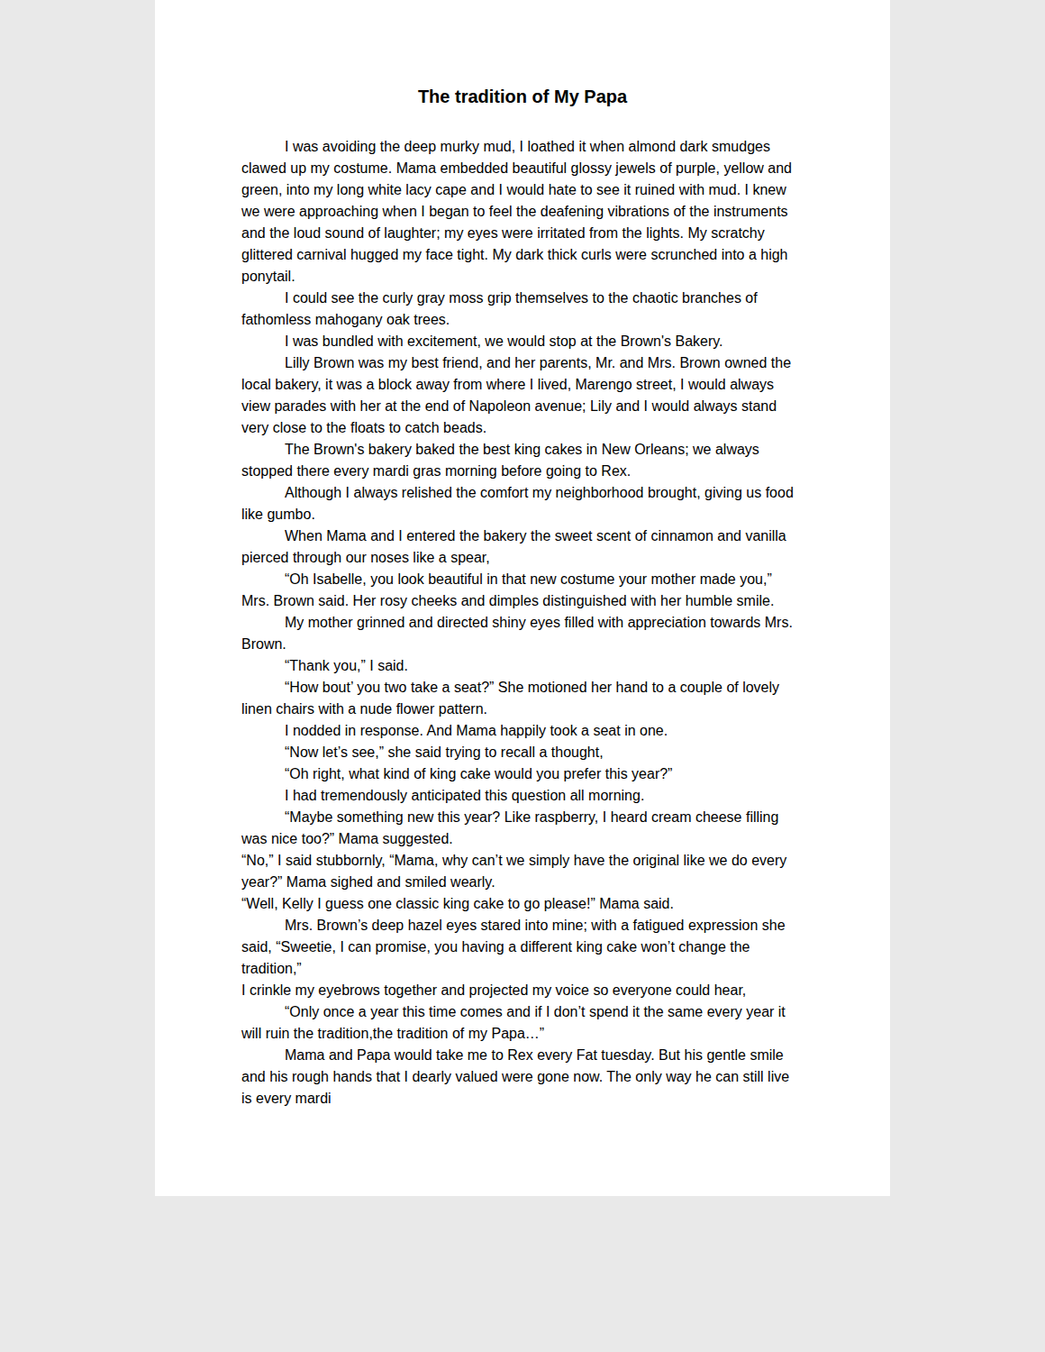The tradition of My Papa
I was avoiding the deep murky mud, I loathed it when almond dark smudges clawed up my costume. Mama embedded beautiful glossy jewels of purple, yellow and green, into my long white lacy cape and I would hate to see it ruined with mud. I knew we were approaching when I began to feel the deafening vibrations of the instruments and the loud sound of laughter; my eyes were irritated from the lights. My scratchy glittered carnival hugged my face tight. My dark thick curls were scrunched into a high ponytail.
I could see the curly gray moss grip themselves to the chaotic branches of fathomless mahogany oak trees.
I was bundled with excitement, we would stop at the Brown's Bakery.
Lilly Brown was my best friend, and her parents, Mr. and Mrs. Brown owned the local bakery, it was a block away from where I lived, Marengo street, I would always view parades with her at the end of Napoleon avenue; Lily and I would always stand very close to the floats to catch beads.
The Brown's bakery baked the best king cakes in New Orleans; we always stopped there every mardi gras morning before going to Rex.
Although I always relished the comfort my neighborhood brought, giving us food like gumbo.
When Mama and I entered the bakery the sweet scent of cinnamon and vanilla pierced through our noses like a spear,
“Oh Isabelle, you look beautiful in that new costume your mother made you,” Mrs. Brown said. Her rosy cheeks and dimples distinguished with her humble smile.
My mother grinned and directed shiny eyes filled with appreciation towards Mrs. Brown.
“Thank you,” I said.
“How bout’ you two take a seat?” She motioned her hand to a couple of lovely linen chairs with a nude flower pattern.
I nodded in response. And Mama happily took a seat in one.
“Now let’s see,” she said trying to recall a thought,
“Oh right, what kind of king cake would you prefer this year?”
I had tremendously anticipated this question all morning.
“Maybe something new this year? Like raspberry, I heard cream cheese filling was nice too?” Mama suggested.
“No,” I said stubbornly, “Mama, why can’t we simply have the original like we do every year?” Mama sighed and smiled wearly.
“Well, Kelly I guess one classic king cake to go please!” Mama said.
Mrs. Brown’s deep hazel eyes stared into mine; with a fatigued expression she said, “Sweetie, I can promise, you having a different king cake won’t change the tradition,”
I crinkle my eyebrows together and projected my voice so everyone could hear,
“Only once a year this time comes and if I don’t spend it the same every year it will ruin the tradition,the tradition of my Papa…”
Mama and Papa would take me to Rex every Fat tuesday. But his gentle smile and his rough hands that I dearly valued were gone now. The only way he can still live is every mardi